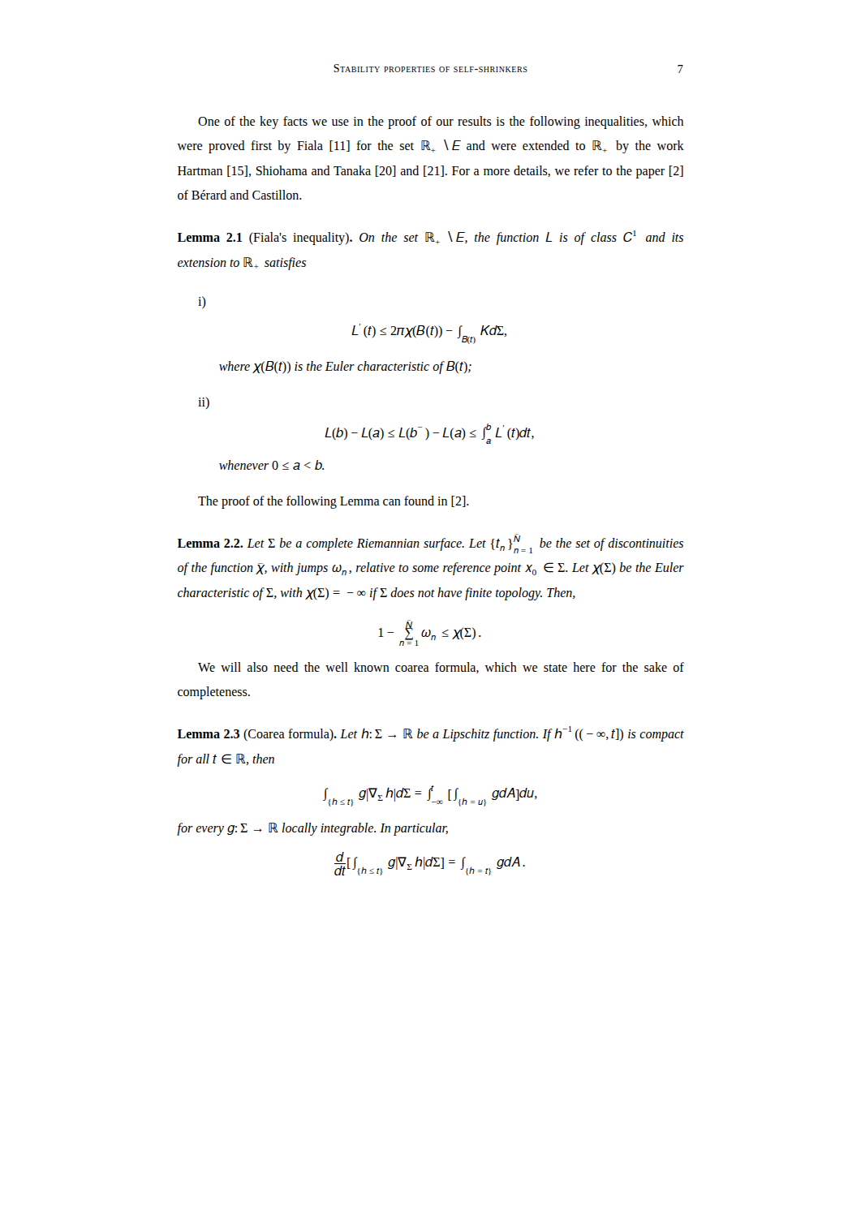Stability properties of self-shrinkers 7
One of the key facts we use in the proof of our results is the following inequalities, which were proved first by Fiala [11] for the set ℝ+∖E and were extended to ℝ+ by the work Hartman [15], Shiohama and Tanaka [20] and [21]. For a more details, we refer to the paper [2] of Bérard and Castillon.
Lemma 2.1 (Fiala's inequality). On the set ℝ+∖E, the function L is of class C1 and its extension to ℝ+ satisfies
i)
L′(t) ≤ 2πχ(B(t)) − ∫B(t) KdΣ,
where χ(B(t)) is the Euler characteristic of B(t);
ii)
L(b) − L(a) ≤ L(b−) − L(a) ≤ ∫ab L′(t)dt,
whenever 0≤a<b.
The proof of the following Lemma can found in [2].
Lemma 2.2. Let Σ be a complete Riemannian surface. Let {tn}n=1N¯ be the set of discontinuities of the function χ¯, with jumps ωn, relative to some reference point x0∈Σ. Let χ(Σ) be the Euler characteristic of Σ, with χ(Σ)=−∞ if Σ does not have finite topology. Then,
1 − ∑ n=1 N¯ ωn ≤ χ(Σ).
We will also need the well known coarea formula, which we state here for the sake of completeness.
Lemma 2.3 (Coarea formula). Let h:Σ→ℝ be a Lipschitz function. If h−1((−∞,t]) is compact for all t∈ℝ, then
∫{h≤t} g |∇Σh| dΣ = ∫−∞t [ ∫{h=u} gdA ] du,
for every g:Σ→ℝ locally integrable. In particular,
ddt [ ∫{h≤t} g |∇Σh| dΣ ] = ∫{h=t} gdA.